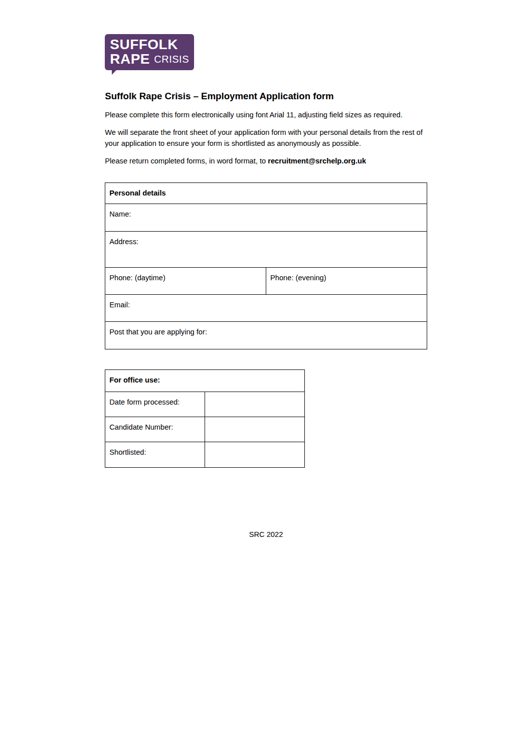SUFFOLK
RAPE CRISIS
Suffolk Rape Crisis – Employment Application form
Please complete this form electronically using font Arial 11, adjusting field sizes as required.
We will separate the front sheet of your application form with your personal details from the rest of your application to ensure your form is shortlisted as anonymously as possible.
Please return completed forms, in word format, to recruitment@srchelp.org.uk
| Personal details |
| --- |
| Name: |
| Address: |
| Phone: (daytime) | Phone: (evening) |
| Email: |
| Post that you are applying for: |
| For office use: |
| --- |
| Date form processed: | |
| Candidate Number: | |
| Shortlisted: | |
SRC 2022